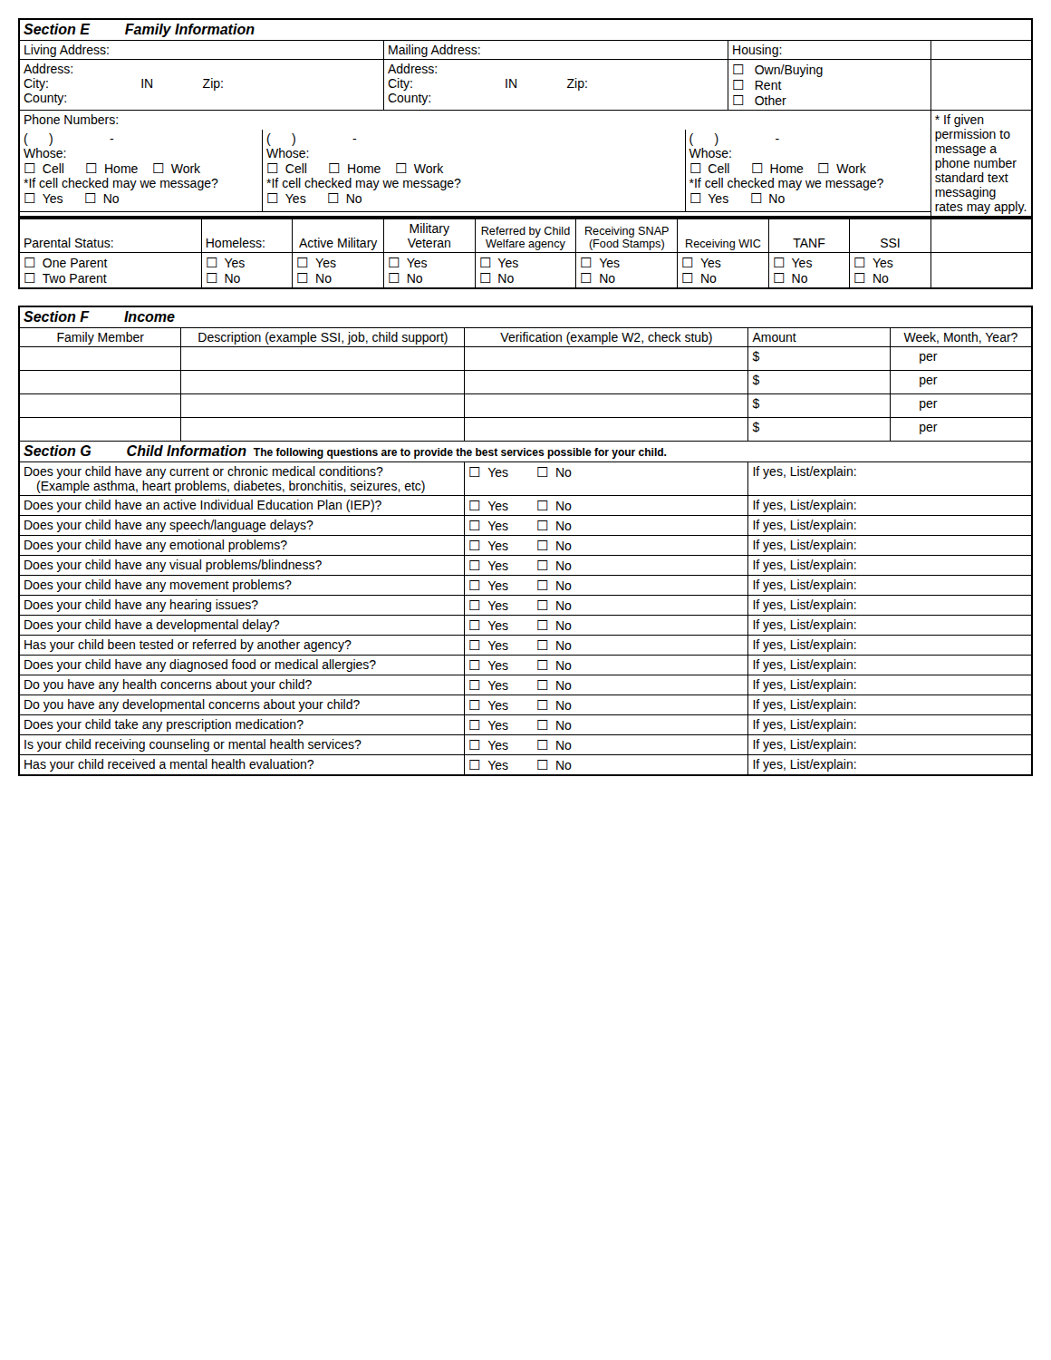| Section E Family Information |
| Living Address: | Mailing Address: | Housing: | |
| Address: City: IN Zip: County: | Address: City: IN Zip: County: | ☐ Own/Buying ☐ Rent ☐ Other | |
| Phone Numbers: | * If given permission to message a phone number standard text messaging rates may apply. |
| ( ) - Whose: ☐ Cell ☐ Home ☐ Work *If cell checked may we message? ☐ Yes ☐ No | ( ) - Whose: ☐ Cell ☐ Home ☐ Work *If cell checked may we message? ☐ Yes ☐ No | ( ) - Whose: ☐ Cell ☐ Home ☐ Work *If cell checked may we message? ☐ Yes ☐ No |
| Parental Status: | Homeless: | Active Military | Military Veteran | Referred by Child Welfare agency | Receiving SNAP (Food Stamps) | Receiving WIC | TANF | SSI | |
| ☐ One Parent ☐ Two Parent | ☐ Yes ☐ No | ☐ Yes ☐ No | ☐ Yes ☐ No | ☐ Yes ☐ No | ☐ Yes ☐ No | ☐ Yes ☐ No | ☐ Yes ☐ No | ☐ Yes ☐ No | |
| Section F Income |
| Family Member | Description (example SSI, job, child support) | Verification (example W2, check stub) | Amount | Week, Month, Year? |
| | | | $ | per |
| | | | $ | per |
| | | | $ | per |
| | | | $ | per |
| Section G Child Information The following questions are to provide the best services possible for your child. |
| Does your child have any current or chronic medical conditions? (Example asthma, heart problems, diabetes, bronchitis, seizures, etc) | ☐ Yes ☐ No | If yes, List/explain: |
| Does your child have an active Individual Education Plan (IEP)? | ☐ Yes ☐ No | If yes, List/explain: |
| Does your child have any speech/language delays? | ☐ Yes ☐ No | If yes, List/explain: |
| Does your child have any emotional problems? | ☐ Yes ☐ No | If yes, List/explain: |
| Does your child have any visual problems/blindness? | ☐ Yes ☐ No | If yes, List/explain: |
| Does your child have any movement problems? | ☐ Yes ☐ No | If yes, List/explain: |
| Does your child have any hearing issues? | ☐ Yes ☐ No | If yes, List/explain: |
| Does your child have a developmental delay? | ☐ Yes ☐ No | If yes, List/explain: |
| Has your child been tested or referred by another agency? | ☐ Yes ☐ No | If yes, List/explain: |
| Does your child have any diagnosed food or medical allergies? | ☐ Yes ☐ No | If yes, List/explain: |
| Do you have any health concerns about your child? | ☐ Yes ☐ No | If yes, List/explain: |
| Do you have any developmental concerns about your child? | ☐ Yes ☐ No | If yes, List/explain: |
| Does your child take any prescription medication? | ☐ Yes ☐ No | If yes, List/explain: |
| Is your child receiving counseling or mental health services? | ☐ Yes ☐ No | If yes, List/explain: |
| Has your child received a mental health evaluation? | ☐ Yes ☐ No | If yes, List/explain: |